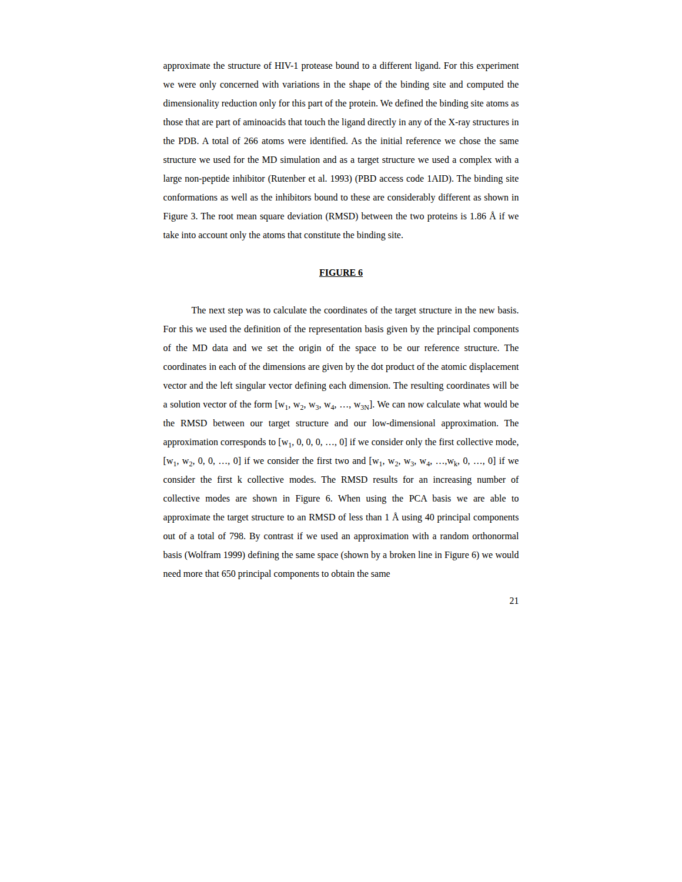approximate the structure of HIV-1 protease bound to a different ligand. For this experiment we were only concerned with variations in the shape of the binding site and computed the dimensionality reduction only for this part of the protein. We defined the binding site atoms as those that are part of aminoacids that touch the ligand directly in any of the X-ray structures in the PDB. A total of 266 atoms were identified. As the initial reference we chose the same structure we used for the MD simulation and as a target structure we used a complex with a large non-peptide inhibitor (Rutenber et al. 1993) (PBD access code 1AID). The binding site conformations as well as the inhibitors bound to these are considerably different as shown in Figure 3. The root mean square deviation (RMSD) between the two proteins is 1.86 Å if we take into account only the atoms that constitute the binding site.
FIGURE 6
The next step was to calculate the coordinates of the target structure in the new basis. For this we used the definition of the representation basis given by the principal components of the MD data and we set the origin of the space to be our reference structure. The coordinates in each of the dimensions are given by the dot product of the atomic displacement vector and the left singular vector defining each dimension. The resulting coordinates will be a solution vector of the form [w1, w2, w3, w4, …, w3N]. We can now calculate what would be the RMSD between our target structure and our low-dimensional approximation. The approximation corresponds to [w1, 0, 0, 0, …, 0] if we consider only the first collective mode, [w1, w2, 0, 0, …, 0] if we consider the first two and [w1, w2, w3, w4, …,wk, 0, …, 0] if we consider the first k collective modes. The RMSD results for an increasing number of collective modes are shown in Figure 6. When using the PCA basis we are able to approximate the target structure to an RMSD of less than 1 Å using 40 principal components out of a total of 798. By contrast if we used an approximation with a random orthonormal basis (Wolfram 1999) defining the same space (shown by a broken line in Figure 6) we would need more that 650 principal components to obtain the same
21